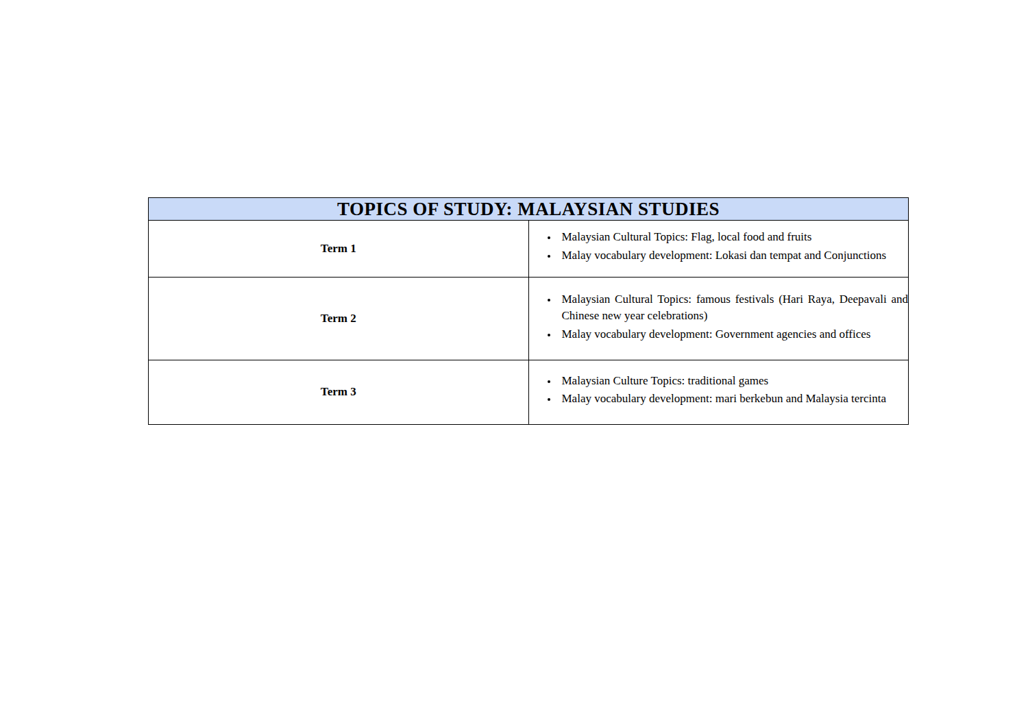| TOPICS OF STUDY: MALAYSIAN STUDIES |
| --- |
| Term 1 | Malaysian Cultural Topics: Flag, local food and fruits Malay vocabulary development: Lokasi dan tempat and Conjunctions |
| Term 2 | Malaysian Cultural Topics: famous festivals (Hari Raya, Deepavali and Chinese new year celebrations) Malay vocabulary development: Government agencies and offices |
| Term 3 | Malaysian Culture Topics: traditional games Malay vocabulary development: mari berkebun and Malaysia tercinta |